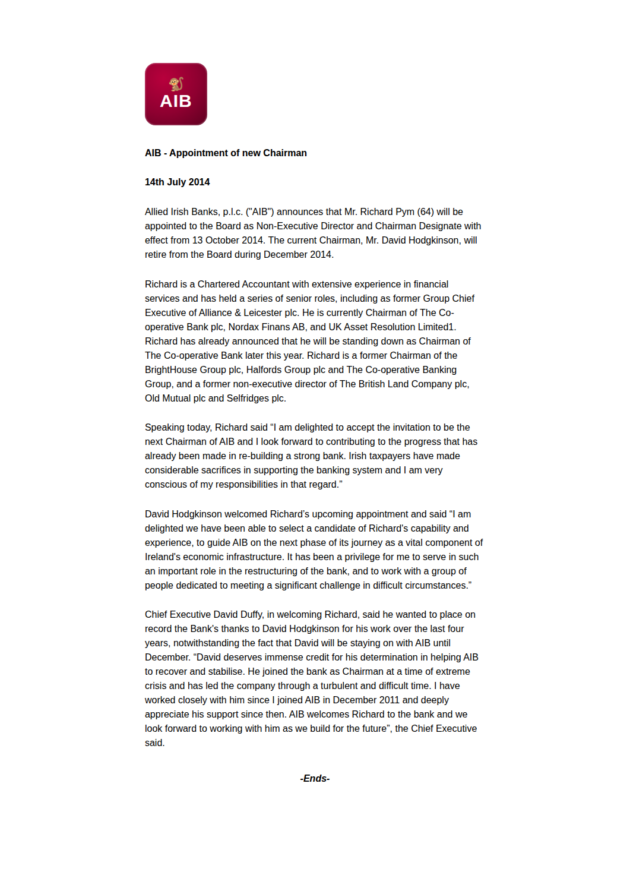🐒
AIB
AIB - Appointment of new Chairman
14th July 2014
Allied Irish Banks, p.l.c. ("AIB") announces that Mr. Richard Pym (64) will be appointed to the Board as Non-Executive Director and Chairman Designate with effect from 13 October 2014. The current Chairman, Mr. David Hodgkinson, will retire from the Board during December 2014.
Richard is a Chartered Accountant with extensive experience in financial services and has held a series of senior roles, including as former Group Chief Executive of Alliance & Leicester plc. He is currently Chairman of The Co-operative Bank plc, Nordax Finans AB, and UK Asset Resolution Limited1. Richard has already announced that he will be standing down as Chairman of The Co-operative Bank later this year. Richard is a former Chairman of the BrightHouse Group plc, Halfords Group plc and The Co-operative Banking Group, and a former non-executive director of The British Land Company plc, Old Mutual plc and Selfridges plc.
Speaking today, Richard said “I am delighted to accept the invitation to be the next Chairman of AIB and I look forward to contributing to the progress that has already been made in re-building a strong bank. Irish taxpayers have made considerable sacrifices in supporting the banking system and I am very conscious of my responsibilities in that regard.”
David Hodgkinson welcomed Richard’s upcoming appointment and said “I am delighted we have been able to select a candidate of Richard's capability and experience, to guide AIB on the next phase of its journey as a vital component of Ireland's economic infrastructure. It has been a privilege for me to serve in such an important role in the restructuring of the bank, and to work with a group of people dedicated to meeting a significant challenge in difficult circumstances.”
Chief Executive David Duffy, in welcoming Richard, said he wanted to place on record the Bank's thanks to David Hodgkinson for his work over the last four years, notwithstanding the fact that David will be staying on with AIB until December. “David deserves immense credit for his determination in helping AIB to recover and stabilise. He joined the bank as Chairman at a time of extreme crisis and has led the company through a turbulent and difficult time. I have worked closely with him since I joined AIB in December 2011 and deeply appreciate his support since then. AIB welcomes Richard to the bank and we look forward to working with him as we build for the future”, the Chief Executive said.
-Ends-